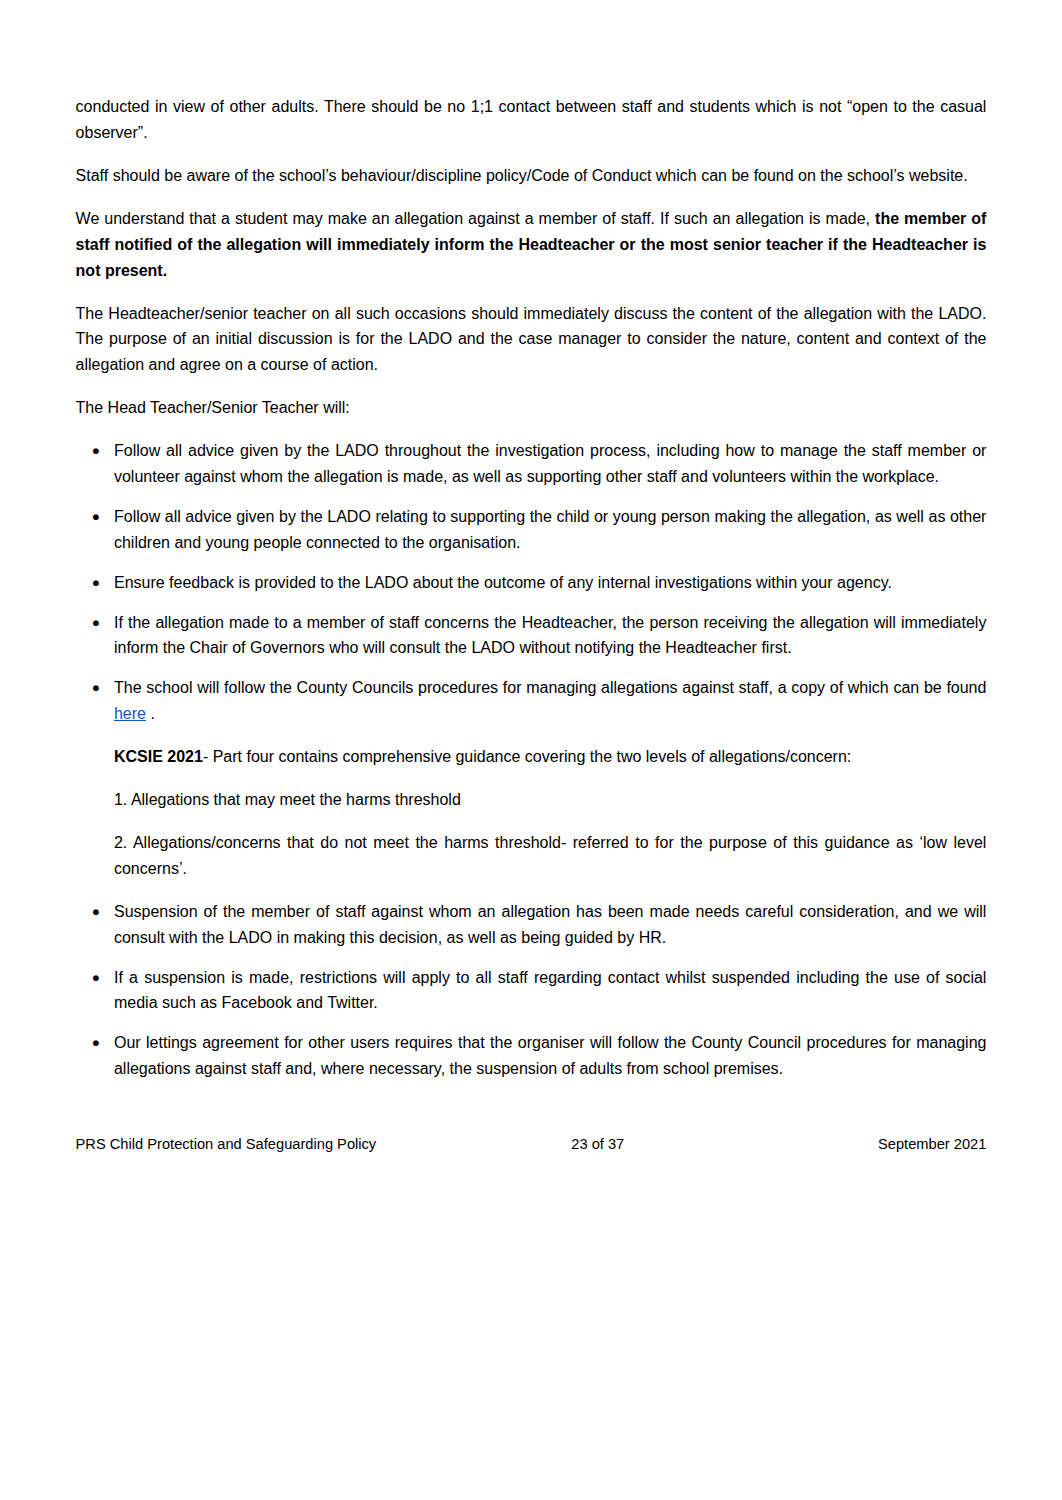conducted in view of other adults. There should be no 1;1 contact between staff and students which is not “open to the casual observer”.
Staff should be aware of the school’s behaviour/discipline policy/Code of Conduct which can be found on the school’s website.
We understand that a student may make an allegation against a member of staff. If such an allegation is made, the member of staff notified of the allegation will immediately inform the Headteacher or the most senior teacher if the Headteacher is not present.
The Headteacher/senior teacher on all such occasions should immediately discuss the content of the allegation with the LADO. The purpose of an initial discussion is for the LADO and the case manager to consider the nature, content and context of the allegation and agree on a course of action.
The Head Teacher/Senior Teacher will:
Follow all advice given by the LADO throughout the investigation process, including how to manage the staff member or volunteer against whom the allegation is made, as well as supporting other staff and volunteers within the workplace.
Follow all advice given by the LADO relating to supporting the child or young person making the allegation, as well as other children and young people connected to the organisation.
Ensure feedback is provided to the LADO about the outcome of any internal investigations within your agency.
If the allegation made to a member of staff concerns the Headteacher, the person receiving the allegation will immediately inform the Chair of Governors who will consult the LADO without notifying the Headteacher first.
The school will follow the County Councils procedures for managing allegations against staff, a copy of which can be found here .
KCSIE 2021- Part four contains comprehensive guidance covering the two levels of allegations/concern:
1. Allegations that may meet the harms threshold
2. Allegations/concerns that do not meet the harms threshold- referred to for the purpose of this guidance as ‘low level concerns’.
Suspension of the member of staff against whom an allegation has been made needs careful consideration, and we will consult with the LADO in making this decision, as well as being guided by HR.
If a suspension is made, restrictions will apply to all staff regarding contact whilst suspended including the use of social media such as Facebook and Twitter.
Our lettings agreement for other users requires that the organiser will follow the County Council procedures for managing allegations against staff and, where necessary, the suspension of adults from school premises.
PRS Child Protection and Safeguarding Policy 23 of 37 September 2021